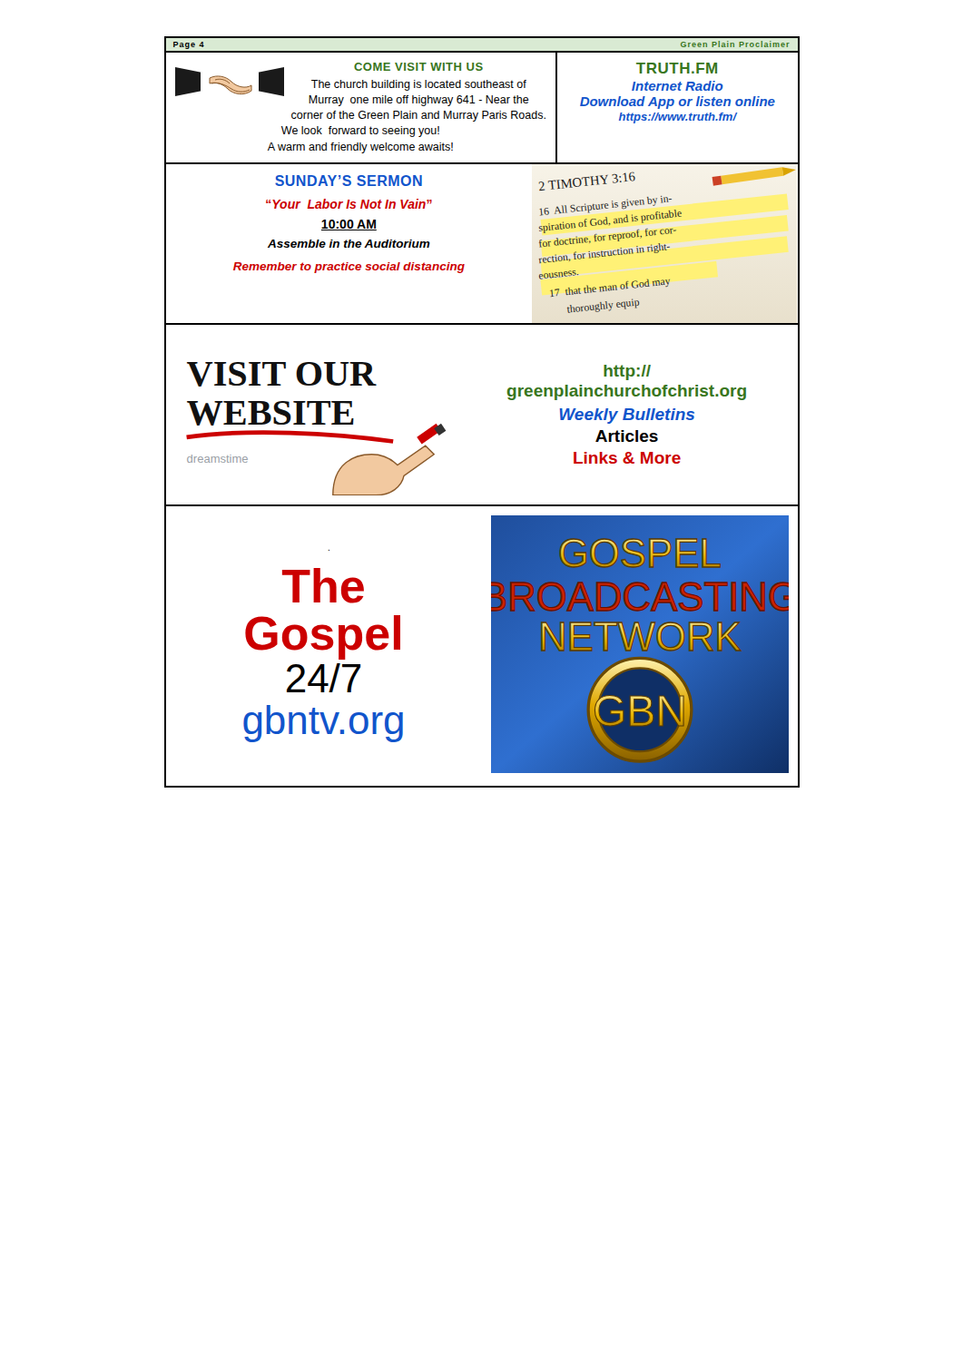Page 4 Green Plain Proclaimer
COME VISIT WITH US
The church building is located southeast of Murray one mile off highway 641 - Near the corner of the Green Plain and Murray Paris Roads. We look forward to seeing you!
A warm and friendly welcome awaits!
TRUTH.FM
Internet Radio
Download App or listen online
https://www.truth.fm/
SUNDAY’S SERMON
“Your Labor Is Not In Vain”
10:00 AM
Assemble in the Auditorium
Remember to practice social distancing
2 TIMOTHY 3:16 16 All Scripture is given by in- spiration of God, and is profitable for doctrine, for reproof, for cor- rection, for instruction in right- eousness. 17 that the man of God may thoroughly equip
VISIT OUR WEBSITE dreamstime
http://
greenplainchurchofchrist.org
Weekly Bulletins
Articles
Links & More
. The Gospel 24/7 gbntv.org
GOSPEL BROADCASTING NETWORK GBN